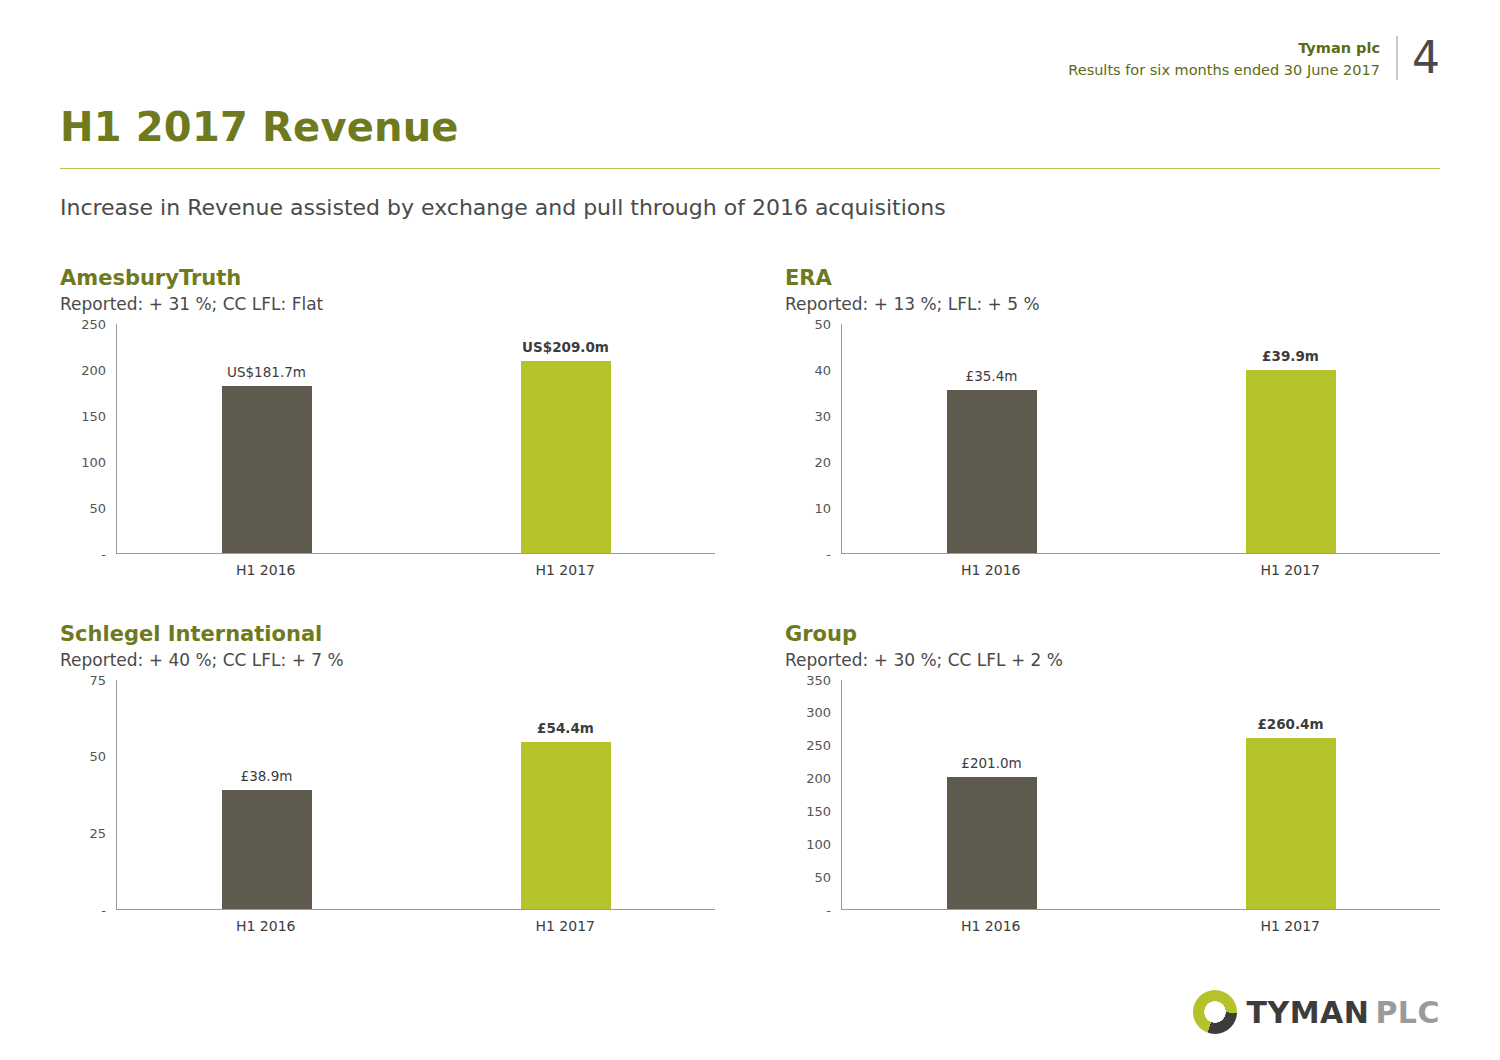Tyman plc
Results for six months ended 30 June 2017
4
H1 2017 Revenue
Increase in Revenue assisted by exchange and pull through of 2016 acquisitions
AmesburyTruth
Reported: + 31 %; CC LFL: Flat
250 200 150 100 50 -
US$181.7m
US$209.0m
H1 2016 H1 2017
ERA
Reported: + 13 %; LFL: + 5 %
50 40 30 20 10 -
£35.4m
£39.9m
H1 2016 H1 2017
Schlegel International
Reported: + 40 %; CC LFL: + 7 %
75 50 25 -
£38.9m
£54.4m
H1 2016 H1 2017
Group
Reported: + 30 %; CC LFL + 2 %
350 300 250 200 150 100 50 -
£201.0m
£260.4m
H1 2016 H1 2017
TYMANPLC